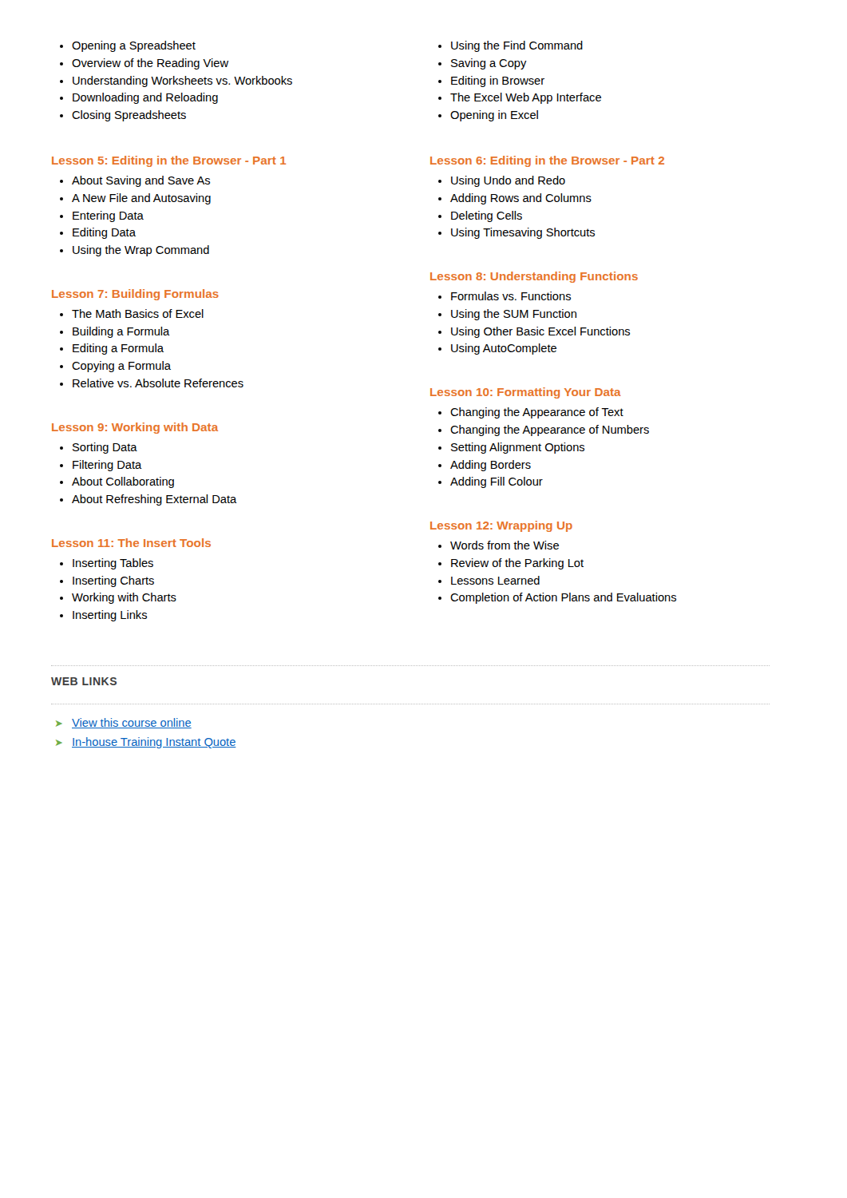Opening a Spreadsheet
Overview of the Reading View
Understanding Worksheets vs. Workbooks
Downloading and Reloading
Closing Spreadsheets
Using the Find Command
Saving a Copy
Editing in Browser
The Excel Web App Interface
Opening in Excel
Lesson 5: Editing in the Browser - Part 1
About Saving and Save As
A New File and Autosaving
Entering Data
Editing Data
Using the Wrap Command
Lesson 7: Building Formulas
The Math Basics of Excel
Building a Formula
Editing a Formula
Copying a Formula
Relative vs. Absolute References
Lesson 9: Working with Data
Sorting Data
Filtering Data
About Collaborating
About Refreshing External Data
Lesson 11: The Insert Tools
Inserting Tables
Inserting Charts
Working with Charts
Inserting Links
Lesson 6: Editing in the Browser - Part 2
Using Undo and Redo
Adding Rows and Columns
Deleting Cells
Using Timesaving Shortcuts
Lesson 8: Understanding Functions
Formulas vs. Functions
Using the SUM Function
Using Other Basic Excel Functions
Using AutoComplete
Lesson 10: Formatting Your Data
Changing the Appearance of Text
Changing the Appearance of Numbers
Setting Alignment Options
Adding Borders
Adding Fill Colour
Lesson 12: Wrapping Up
Words from the Wise
Review of the Parking Lot
Lessons Learned
Completion of Action Plans and Evaluations
WEB LINKS
View this course online
In-house Training Instant Quote